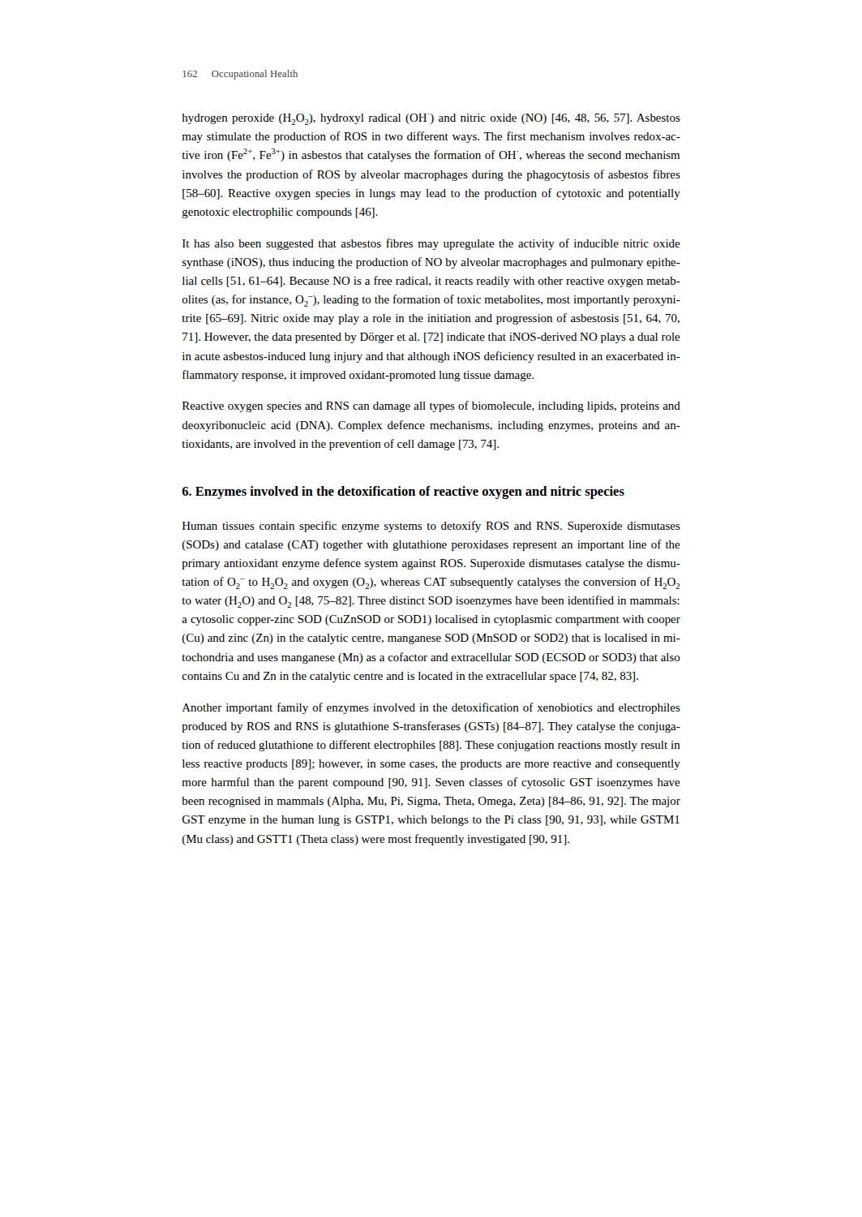162 Occupational Health
hydrogen peroxide (H2O2), hydroxyl radical (OH·) and nitric oxide (NO) [46, 48, 56, 57]. Asbestos may stimulate the production of ROS in two different ways. The first mechanism involves redox-active iron (Fe2+, Fe3+) in asbestos that catalyses the formation of OH·, whereas the second mechanism involves the production of ROS by alveolar macrophages during the phagocytosis of asbestos fibres [58–60]. Reactive oxygen species in lungs may lead to the production of cytotoxic and potentially genotoxic electrophilic compounds [46].
It has also been suggested that asbestos fibres may upregulate the activity of inducible nitric oxide synthase (iNOS), thus inducing the production of NO by alveolar macrophages and pulmonary epithelial cells [51, 61–64]. Because NO is a free radical, it reacts readily with other reactive oxygen metabolites (as, for instance, O2–), leading to the formation of toxic metabolites, most importantly peroxynitrite [65–69]. Nitric oxide may play a role in the initiation and progression of asbestosis [51, 64, 70, 71]. However, the data presented by Dörger et al. [72] indicate that iNOS-derived NO plays a dual role in acute asbestos-induced lung injury and that although iNOS deficiency resulted in an exacerbated inflammatory response, it improved oxidant-promoted lung tissue damage.
Reactive oxygen species and RNS can damage all types of biomolecule, including lipids, proteins and deoxyribonucleic acid (DNA). Complex defence mechanisms, including enzymes, proteins and antioxidants, are involved in the prevention of cell damage [73, 74].
6. Enzymes involved in the detoxification of reactive oxygen and nitric species
Human tissues contain specific enzyme systems to detoxify ROS and RNS. Superoxide dismutases (SODs) and catalase (CAT) together with glutathione peroxidases represent an important line of the primary antioxidant enzyme defence system against ROS. Superoxide dismutases catalyse the dismutation of O2– to H2O2 and oxygen (O2), whereas CAT subsequently catalyses the conversion of H2O2 to water (H2O) and O2 [48, 75–82]. Three distinct SOD isoenzymes have been identified in mammals: a cytosolic copper-zinc SOD (CuZnSOD or SOD1) localised in cytoplasmic compartment with cooper (Cu) and zinc (Zn) in the catalytic centre, manganese SOD (MnSOD or SOD2) that is localised in mitochondria and uses manganese (Mn) as a cofactor and extracellular SOD (ECSOD or SOD3) that also contains Cu and Zn in the catalytic centre and is located in the extracellular space [74, 82, 83].
Another important family of enzymes involved in the detoxification of xenobiotics and electrophiles produced by ROS and RNS is glutathione S-transferases (GSTs) [84–87]. They catalyse the conjugation of reduced glutathione to different electrophiles [88]. These conjugation reactions mostly result in less reactive products [89]; however, in some cases, the products are more reactive and consequently more harmful than the parent compound [90, 91]. Seven classes of cytosolic GST isoenzymes have been recognised in mammals (Alpha, Mu, Pi, Sigma, Theta, Omega, Zeta) [84–86, 91, 92]. The major GST enzyme in the human lung is GSTP1, which belongs to the Pi class [90, 91, 93], while GSTM1 (Mu class) and GSTT1 (Theta class) were most frequently investigated [90, 91].